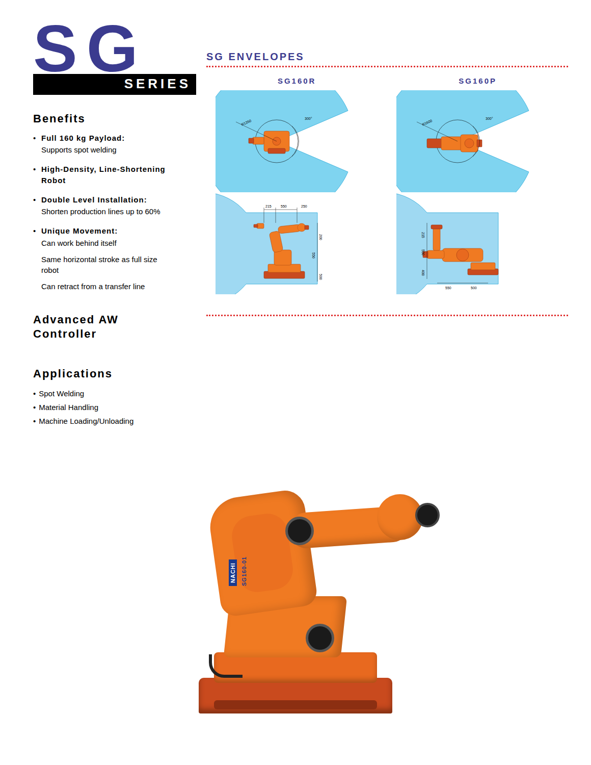SG
SERIES
Benefits
Full 160 kg Payload: Supports spot welding
High-Density, Line-Shortening Robot
Double Level Installation: Shorten production lines up to 60%
Unique Movement: Can work behind itself Same horizontal stroke as full size robot Can retract from a transfer line
Advanced AW
Controller
Applications
Spot Welding
Material Handling
Machine Loading/Unloading
SG ENVELOPES
SG160R SG160P
R1350 300° 215 550 250 200 550 500
R1600 300° 215 550 400 550 500
NACHI
SG160-01